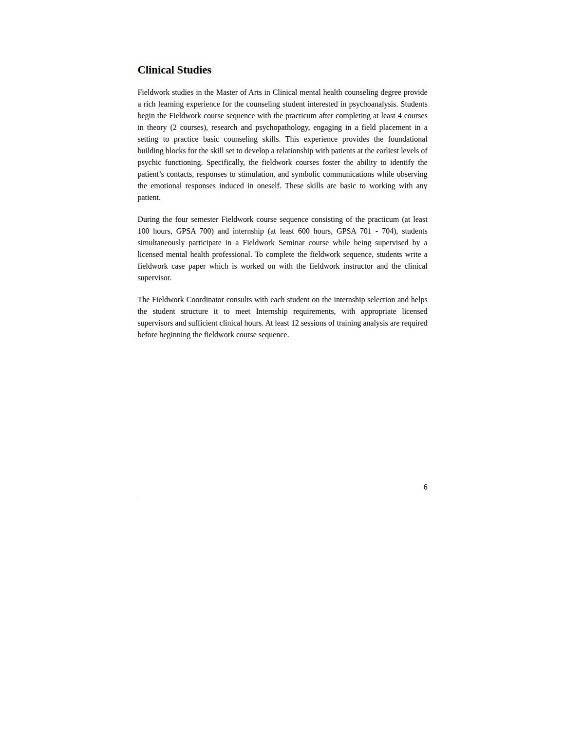Clinical Studies
Fieldwork studies in the Master of Arts in Clinical mental health counseling degree provide a rich learning experience for the counseling student interested in psychoanalysis. Students begin the Fieldwork course sequence with the practicum after completing at least 4 courses in theory (2 courses), research and psychopathology, engaging in a field placement in a setting to practice basic counseling skills. This experience provides the foundational building blocks for the skill set to develop a relationship with patients at the earliest levels of psychic functioning. Specifically, the fieldwork courses foster the ability to identify the patient’s contacts, responses to stimulation, and symbolic communications while observing the emotional responses induced in oneself. These skills are basic to working with any patient.
During the four semester Fieldwork course sequence consisting of the practicum (at least 100 hours, GPSA 700) and internship (at least 600 hours, GPSA 701 - 704), students simultaneously participate in a Fieldwork Seminar course while being supervised by a licensed mental health professional. To complete the fieldwork sequence, students write a fieldwork case paper which is worked on with the fieldwork instructor and the clinical supervisor.
The Fieldwork Coordinator consults with each student on the internship selection and helps the student structure it to meet Internship requirements, with appropriate licensed supervisors and sufficient clinical hours. At least 12 sessions of training analysis are required before beginning the fieldwork course sequence.
6
.